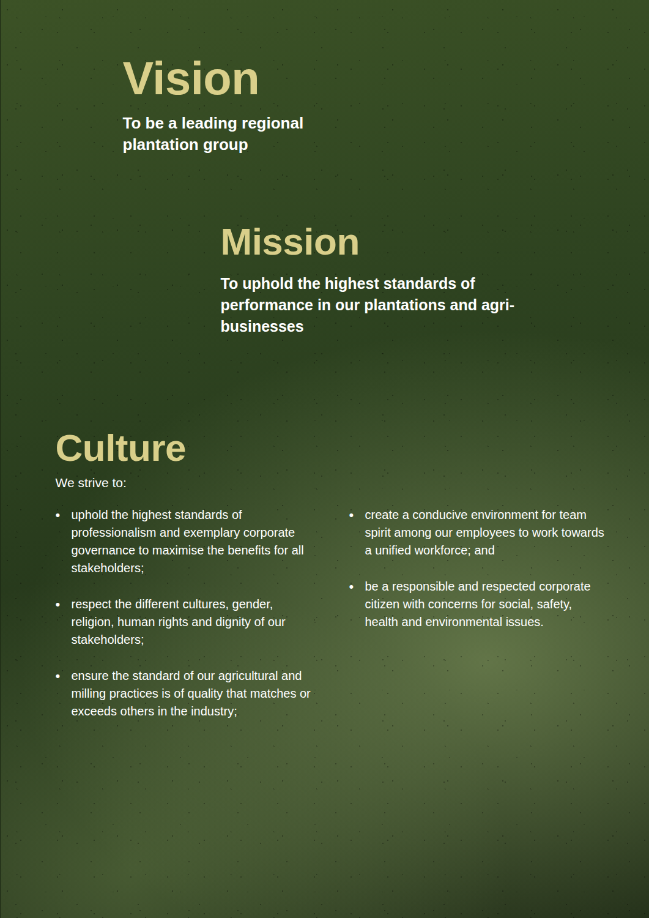Vision
To be a leading regional plantation group
Mission
To uphold the highest standards of performance in our plantations and agri-businesses
Culture
We strive to:
uphold the highest standards of professionalism and exemplary corporate governance to maximise the benefits for all stakeholders;
respect the different cultures, gender, religion, human rights and dignity of our stakeholders;
ensure the standard of our agricultural and milling practices is of quality that matches or exceeds others in the industry;
create a conducive environment for team spirit among our employees to work towards a unified workforce; and
be a responsible and respected corporate citizen with concerns for social, safety, health and environmental issues.